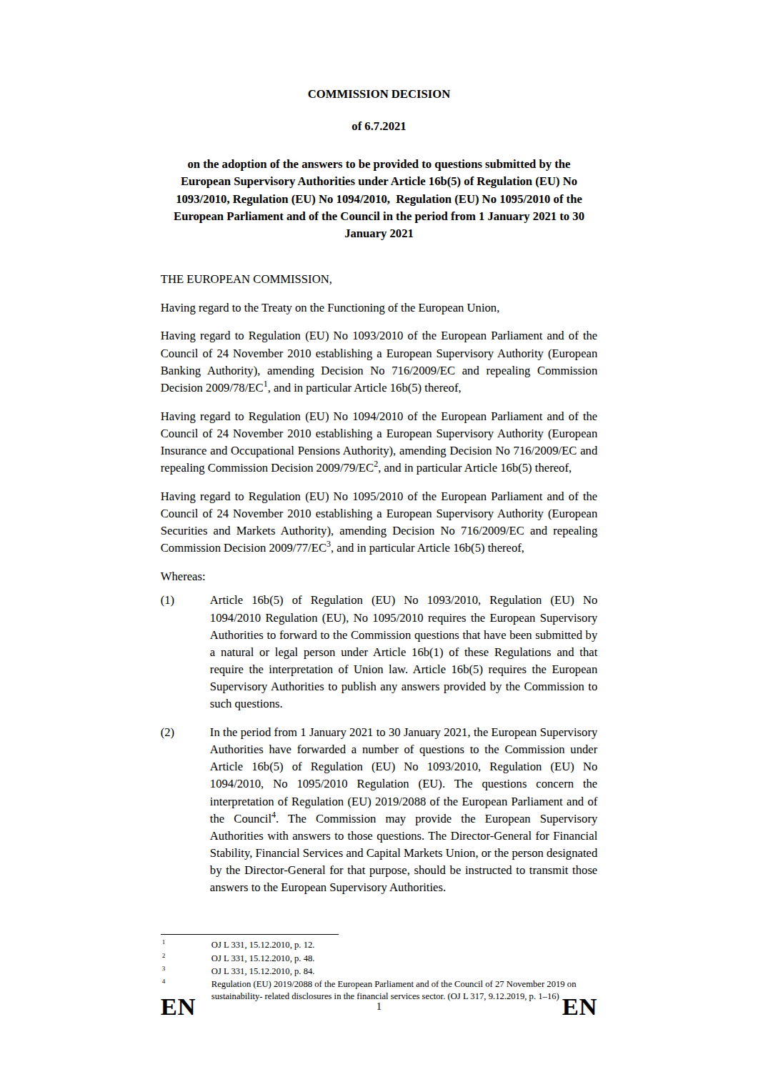COMMISSION DECISION
of 6.7.2021
on the adoption of the answers to be provided to questions submitted by the European Supervisory Authorities under Article 16b(5) of Regulation (EU) No 1093/2010, Regulation (EU) No 1094/2010, Regulation (EU) No 1095/2010 of the European Parliament and of the Council in the period from 1 January 2021 to 30 January 2021
THE EUROPEAN COMMISSION,
Having regard to the Treaty on the Functioning of the European Union,
Having regard to Regulation (EU) No 1093/2010 of the European Parliament and of the Council of 24 November 2010 establishing a European Supervisory Authority (European Banking Authority), amending Decision No 716/2009/EC and repealing Commission Decision 2009/78/EC1, and in particular Article 16b(5) thereof,
Having regard to Regulation (EU) No 1094/2010 of the European Parliament and of the Council of 24 November 2010 establishing a European Supervisory Authority (European Insurance and Occupational Pensions Authority), amending Decision No 716/2009/EC and repealing Commission Decision 2009/79/EC2, and in particular Article 16b(5) thereof,
Having regard to Regulation (EU) No 1095/2010 of the European Parliament and of the Council of 24 November 2010 establishing a European Supervisory Authority (European Securities and Markets Authority), amending Decision No 716/2009/EC and repealing Commission Decision 2009/77/EC3, and in particular Article 16b(5) thereof,
Whereas:
(1) Article 16b(5) of Regulation (EU) No 1093/2010, Regulation (EU) No 1094/2010 Regulation (EU), No 1095/2010 requires the European Supervisory Authorities to forward to the Commission questions that have been submitted by a natural or legal person under Article 16b(1) of these Regulations and that require the interpretation of Union law. Article 16b(5) requires the European Supervisory Authorities to publish any answers provided by the Commission to such questions.
(2) In the period from 1 January 2021 to 30 January 2021, the European Supervisory Authorities have forwarded a number of questions to the Commission under Article 16b(5) of Regulation (EU) No 1093/2010, Regulation (EU) No 1094/2010, No 1095/2010 Regulation (EU). The questions concern the interpretation of Regulation (EU) 2019/2088 of the European Parliament and of the Council4. The Commission may provide the European Supervisory Authorities with answers to those questions. The Director-General for Financial Stability, Financial Services and Capital Markets Union, or the person designated by the Director-General for that purpose, should be instructed to transmit those answers to the European Supervisory Authorities.
| 1 | OJ L 331, 15.12.2010, p. 12. |
| 2 | OJ L 331, 15.12.2010, p. 48. |
| 3 | OJ L 331, 15.12.2010, p. 84. |
| 4 | Regulation (EU) 2019/2088 of the European Parliament and of the Council of 27 November 2019 on sustainability‐ related disclosures in the financial services sector. (OJ L 317, 9.12.2019, p. 1–16) |
EN 1 EN